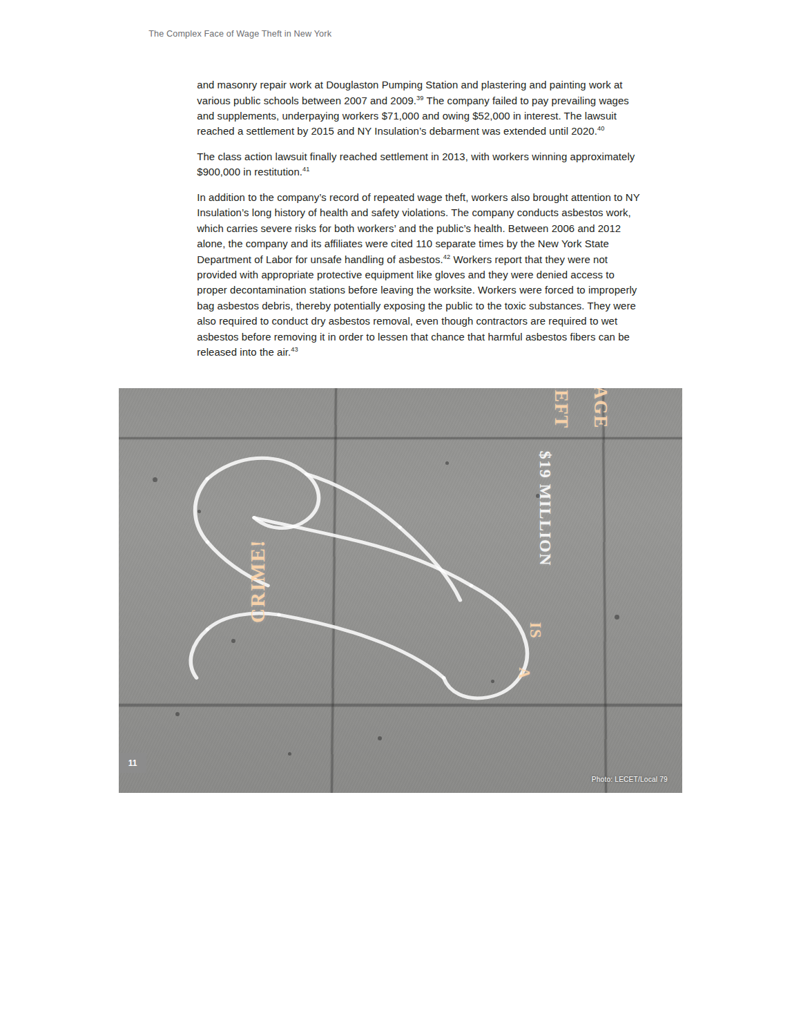The Complex Face of Wage Theft in New York
and masonry repair work at Douglaston Pumping Station and plastering and painting work at various public schools between 2007 and 2009.39 The company failed to pay prevailing wages and supplements, underpaying workers $71,000 and owing $52,000 in interest. The lawsuit reached a settlement by 2015 and NY Insulation’s debarment was extended until 2020.40
The class action lawsuit finally reached settlement in 2013, with workers winning approximately $900,000 in restitution.41
In addition to the company’s record of repeated wage theft, workers also brought attention to NY Insulation’s long history of health and safety violations. The company conducts asbestos work, which carries severe risks for both workers’ and the public’s health. Between 2006 and 2012 alone, the company and its affiliates were cited 110 separate times by the New York State Department of Labor for unsafe handling of asbestos.42 Workers report that they were not provided with appropriate protective equipment like gloves and they were denied access to proper decontamination stations before leaving the worksite. Workers were forced to improperly bag asbestos debris, thereby potentially exposing the public to the toxic substances. They were also required to conduct dry asbestos removal, even though contractors are required to wet asbestos before removing it in order to lessen that chance that harmful asbestos fibers can be released into the air.43
WAGE
THEFT
$19 MILLION
IS
A
CRIME!
Photo: LECET/Local 79
11